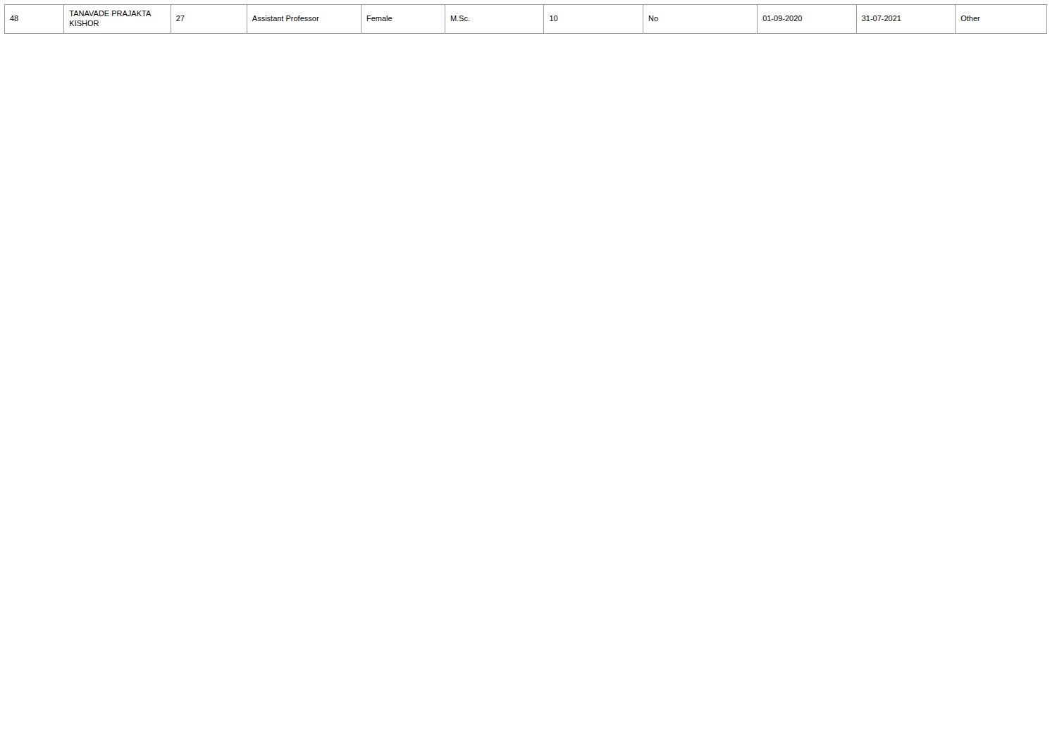| 48 | TANAVADE PRAJAKTA KISHOR | 27 | Assistant Professor | Female | M.Sc. | 10 | No | 01-09-2020 | 31-07-2021 | Other |